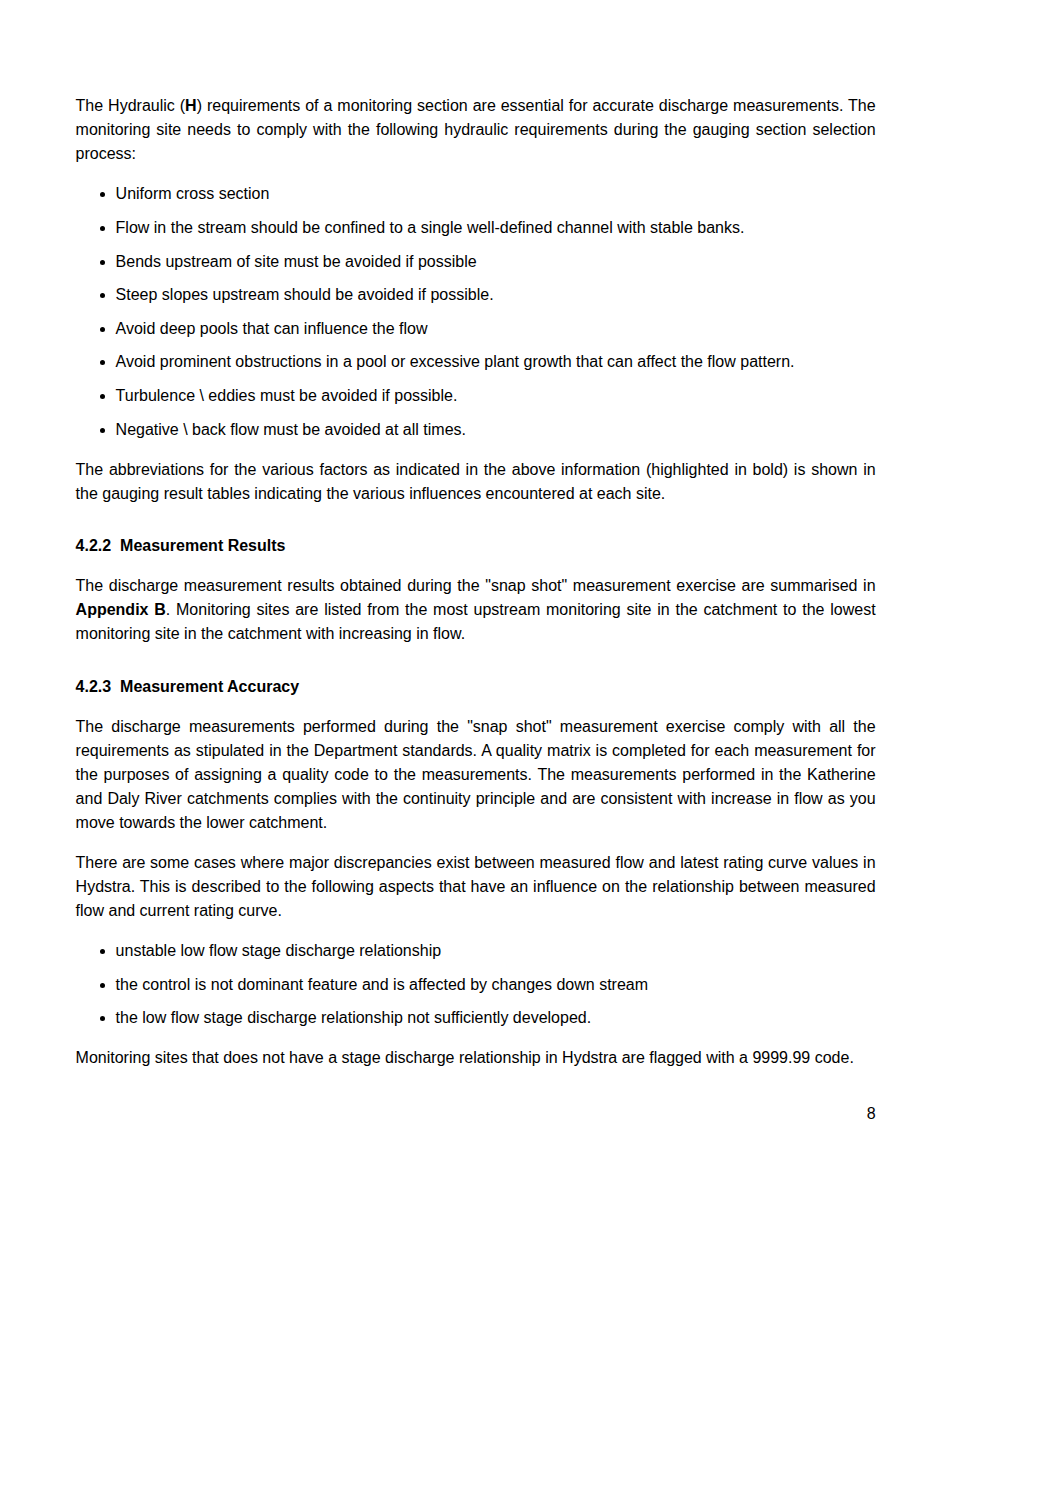The Hydraulic (H) requirements of a monitoring section are essential for accurate discharge measurements. The monitoring site needs to comply with the following hydraulic requirements during the gauging section selection process:
Uniform cross section
Flow in the stream should be confined to a single well-defined channel with stable banks.
Bends upstream of site must be avoided if possible
Steep slopes upstream should be avoided if possible.
Avoid deep pools that can influence the flow
Avoid prominent obstructions in a pool or excessive plant growth that can affect the flow pattern.
Turbulence \ eddies must be avoided if possible.
Negative \ back flow must be avoided at all times.
The abbreviations for the various factors as indicated in the above information (highlighted in bold) is shown in the gauging result tables indicating the various influences encountered at each site.
4.2.2 Measurement Results
The discharge measurement results obtained during the "snap shot" measurement exercise are summarised in Appendix B. Monitoring sites are listed from the most upstream monitoring site in the catchment to the lowest monitoring site in the catchment with increasing in flow.
4.2.3 Measurement Accuracy
The discharge measurements performed during the "snap shot" measurement exercise comply with all the requirements as stipulated in the Department standards. A quality matrix is completed for each measurement for the purposes of assigning a quality code to the measurements. The measurements performed in the Katherine and Daly River catchments complies with the continuity principle and are consistent with increase in flow as you move towards the lower catchment.
There are some cases where major discrepancies exist between measured flow and latest rating curve values in Hydstra. This is described to the following aspects that have an influence on the relationship between measured flow and current rating curve.
unstable low flow stage discharge relationship
the control is not dominant feature and is affected by changes down stream
the low flow stage discharge relationship not sufficiently developed.
Monitoring sites that does not have a stage discharge relationship in Hydstra are flagged with a 9999.99 code.
8